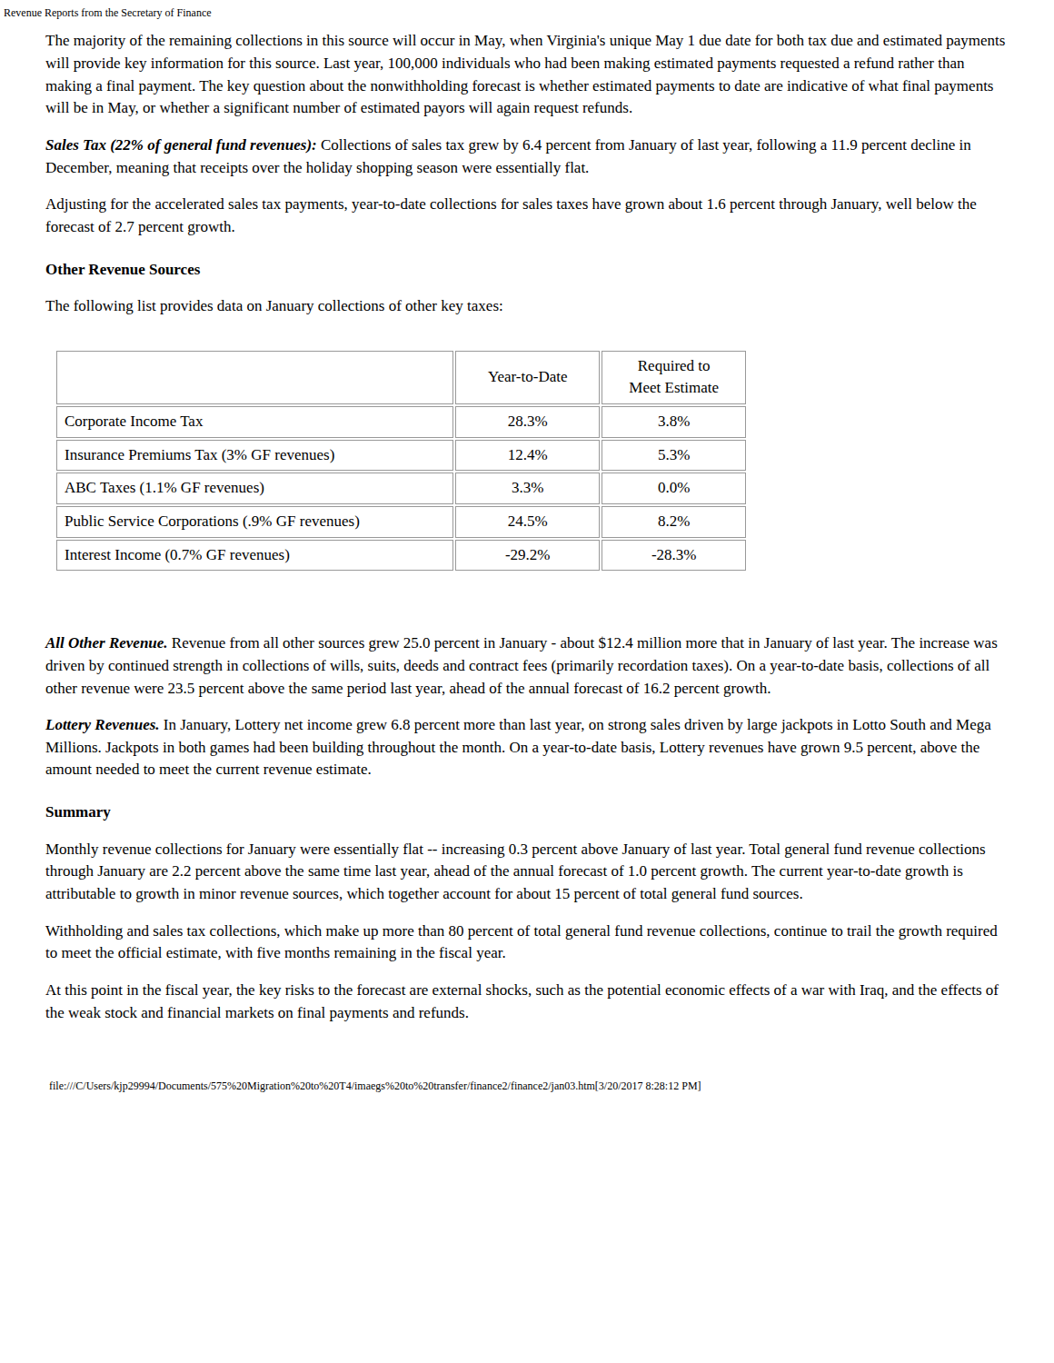Revenue Reports from the Secretary of Finance
The majority of the remaining collections in this source will occur in May, when Virginia's unique May 1 due date for both tax due and estimated payments will provide key information for this source. Last year, 100,000 individuals who had been making estimated payments requested a refund rather than making a final payment. The key question about the nonwithholding forecast is whether estimated payments to date are indicative of what final payments will be in May, or whether a significant number of estimated payors will again request refunds.
Sales Tax (22% of general fund revenues): Collections of sales tax grew by 6.4 percent from January of last year, following a 11.9 percent decline in December, meaning that receipts over the holiday shopping season were essentially flat.
Adjusting for the accelerated sales tax payments, year-to-date collections for sales taxes have grown about 1.6 percent through January, well below the forecast of 2.7 percent growth.
Other Revenue Sources
The following list provides data on January collections of other key taxes:
| | Year-to-Date | Required to Meet Estimate |
| Corporate Income Tax | 28.3% | 3.8% |
| Insurance Premiums Tax (3% GF revenues) | 12.4% | 5.3% |
| ABC Taxes (1.1% GF revenues) | 3.3% | 0.0% |
| Public Service Corporations (.9% GF revenues) | 24.5% | 8.2% |
| Interest Income (0.7% GF revenues) | -29.2% | -28.3% |
All Other Revenue. Revenue from all other sources grew 25.0 percent in January - about $12.4 million more that in January of last year. The increase was driven by continued strength in collections of wills, suits, deeds and contract fees (primarily recordation taxes). On a year-to-date basis, collections of all other revenue were 23.5 percent above the same period last year, ahead of the annual forecast of 16.2 percent growth.
Lottery Revenues. In January, Lottery net income grew 6.8 percent more than last year, on strong sales driven by large jackpots in Lotto South and Mega Millions. Jackpots in both games had been building throughout the month. On a year-to-date basis, Lottery revenues have grown 9.5 percent, above the amount needed to meet the current revenue estimate.
Summary
Monthly revenue collections for January were essentially flat -- increasing 0.3 percent above January of last year. Total general fund revenue collections through January are 2.2 percent above the same time last year, ahead of the annual forecast of 1.0 percent growth. The current year-to-date growth is attributable to growth in minor revenue sources, which together account for about 15 percent of total general fund sources.
Withholding and sales tax collections, which make up more than 80 percent of total general fund revenue collections, continue to trail the growth required to meet the official estimate, with five months remaining in the fiscal year.
At this point in the fiscal year, the key risks to the forecast are external shocks, such as the potential economic effects of a war with Iraq, and the effects of the weak stock and financial markets on final payments and refunds.
file:///C/Users/kjp29994/Documents/575%20Migration%20to%20T4/imaegs%20to%20transfer/finance2/finance2/jan03.htm[3/20/2017 8:28:12 PM]